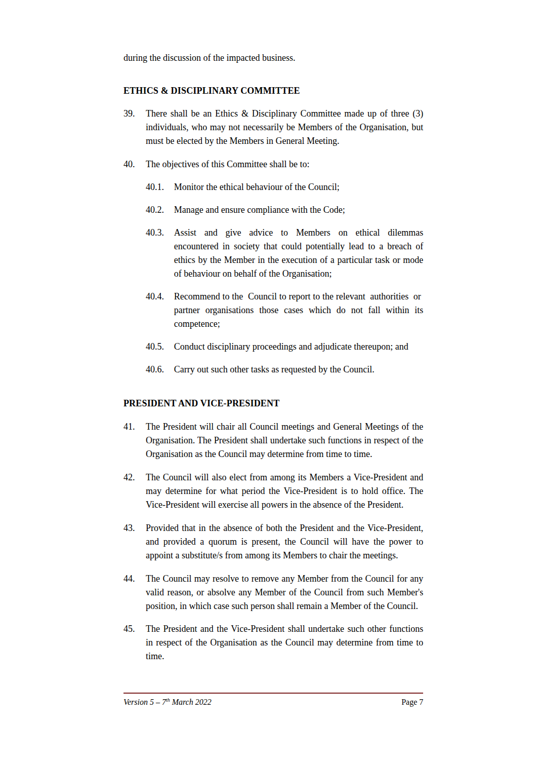during the discussion of the impacted business.
ETHICS & DISCIPLINARY COMMITTEE
39. There shall be an Ethics & Disciplinary Committee made up of three (3) individuals, who may not necessarily be Members of the Organisation, but must be elected by the Members in General Meeting.
40. The objectives of this Committee shall be to:
40.1. Monitor the ethical behaviour of the Council;
40.2. Manage and ensure compliance with the Code;
40.3. Assist and give advice to Members on ethical dilemmas encountered in society that could potentially lead to a breach of ethics by the Member in the execution of a particular task or mode of behaviour on behalf of the Organisation;
40.4. Recommend to the Council to report to the relevant authorities or partner organisations those cases which do not fall within its competence;
40.5. Conduct disciplinary proceedings and adjudicate thereupon; and
40.6. Carry out such other tasks as requested by the Council.
PRESIDENT AND VICE-PRESIDENT
41. The President will chair all Council meetings and General Meetings of the Organisation. The President shall undertake such functions in respect of the Organisation as the Council may determine from time to time.
42. The Council will also elect from among its Members a Vice-President and may determine for what period the Vice-President is to hold office. The Vice-President will exercise all powers in the absence of the President.
43. Provided that in the absence of both the President and the Vice-President, and provided a quorum is present, the Council will have the power to appoint a substitute/s from among its Members to chair the meetings.
44. The Council may resolve to remove any Member from the Council for any valid reason, or absolve any Member of the Council from such Member's position, in which case such person shall remain a Member of the Council.
45. The President and the Vice-President shall undertake such other functions in respect of the Organisation as the Council may determine from time to time.
Version 5 – 7th March 2022 Page 7